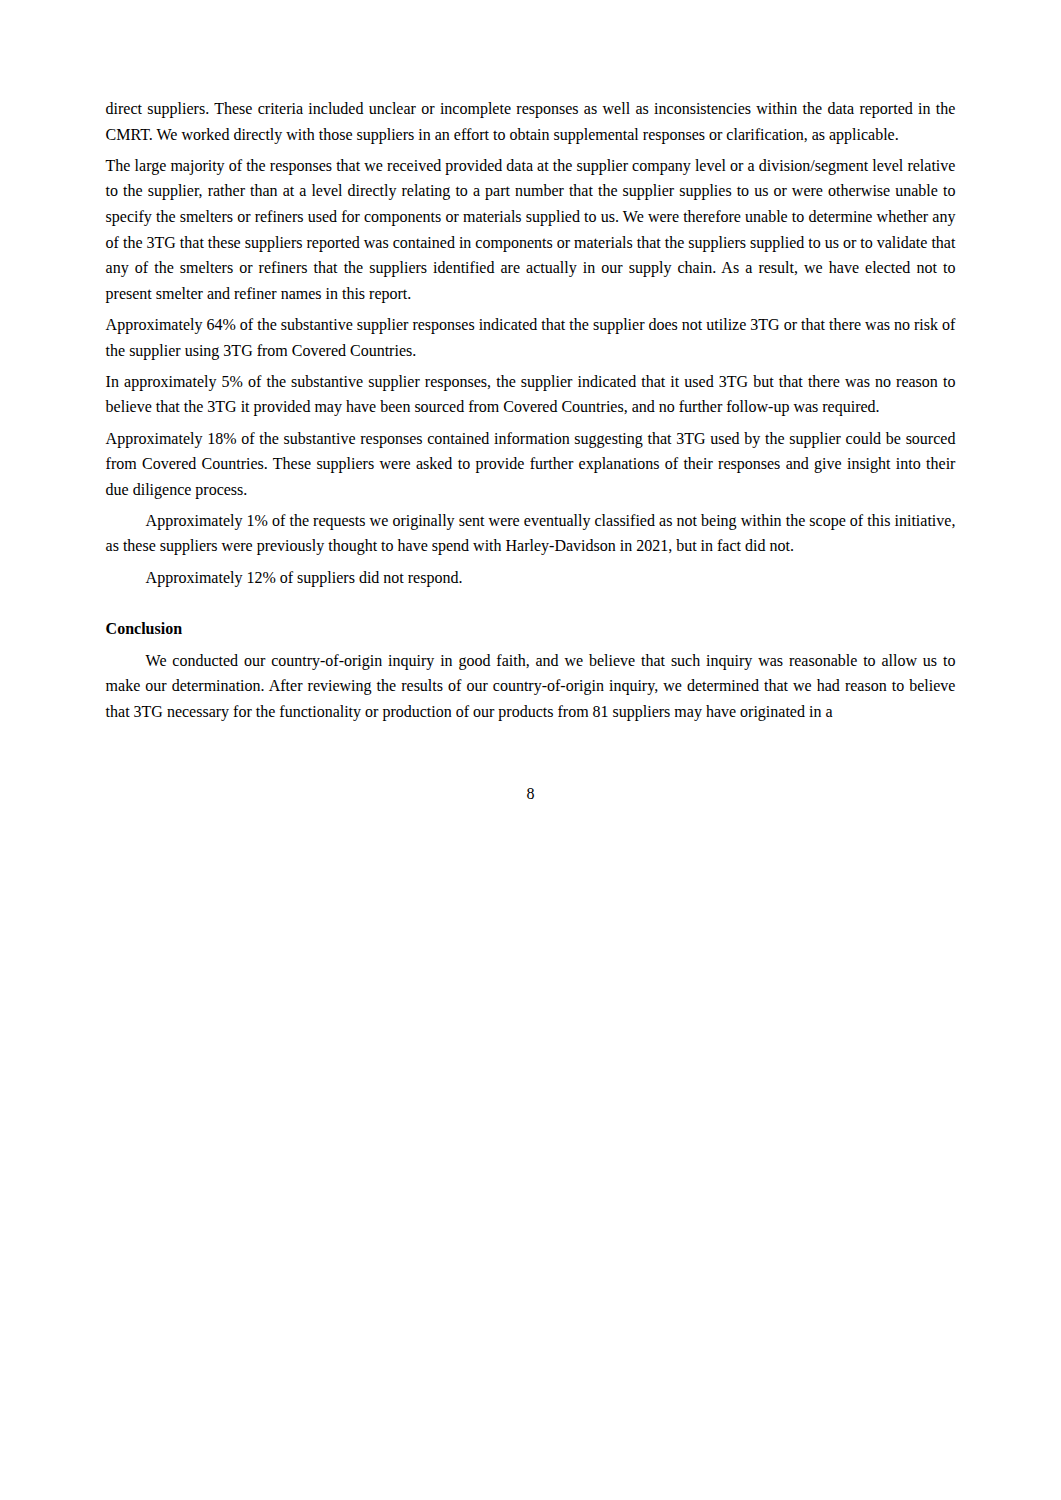direct suppliers. These criteria included unclear or incomplete responses as well as inconsistencies within the data reported in the CMRT. We worked directly with those suppliers in an effort to obtain supplemental responses or clarification, as applicable.
The large majority of the responses that we received provided data at the supplier company level or a division/segment level relative to the supplier, rather than at a level directly relating to a part number that the supplier supplies to us or were otherwise unable to specify the smelters or refiners used for components or materials supplied to us. We were therefore unable to determine whether any of the 3TG that these suppliers reported was contained in components or materials that the suppliers supplied to us or to validate that any of the smelters or refiners that the suppliers identified are actually in our supply chain. As a result, we have elected not to present smelter and refiner names in this report.
Approximately 64% of the substantive supplier responses indicated that the supplier does not utilize 3TG or that there was no risk of the supplier using 3TG from Covered Countries.
In approximately 5% of the substantive supplier responses, the supplier indicated that it used 3TG but that there was no reason to believe that the 3TG it provided may have been sourced from Covered Countries, and no further follow-up was required.
Approximately 18% of the substantive responses contained information suggesting that 3TG used by the supplier could be sourced from Covered Countries. These suppliers were asked to provide further explanations of their responses and give insight into their due diligence process.
Approximately 1% of the requests we originally sent were eventually classified as not being within the scope of this initiative, as these suppliers were previously thought to have spend with Harley-Davidson in 2021, but in fact did not.
Approximately 12% of suppliers did not respond.
Conclusion
We conducted our country-of-origin inquiry in good faith, and we believe that such inquiry was reasonable to allow us to make our determination. After reviewing the results of our country-of-origin inquiry, we determined that we had reason to believe that 3TG necessary for the functionality or production of our products from 81 suppliers may have originated in a
8